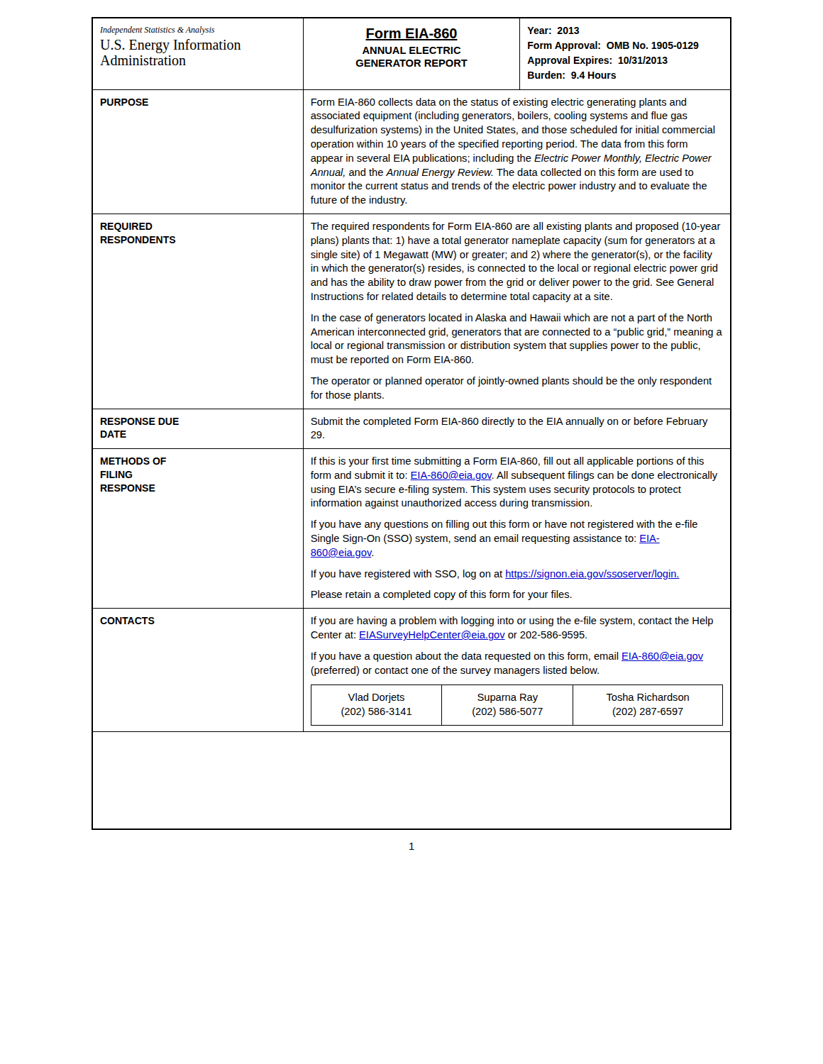| Independent Statistics & Analysis U.S. Energy Information Administration | Form EIA-860 ANNUAL ELECTRIC GENERATOR REPORT | Year: 2013 Form Approval: OMB No. 1905-0129 Approval Expires: 10/31/2013 Burden: 9.4 Hours |
| PURPOSE | Form EIA-860 collects data on the status of existing electric generating plants and associated equipment (including generators, boilers, cooling systems and flue gas desulfurization systems) in the United States, and those scheduled for initial commercial operation within 10 years of the specified reporting period. The data from this form appear in several EIA publications; including the Electric Power Monthly, Electric Power Annual, and the Annual Energy Review. The data collected on this form are used to monitor the current status and trends of the electric power industry and to evaluate the future of the industry. |
| REQUIRED RESPONDENTS | The required respondents for Form EIA-860 are all existing plants and proposed (10-year plans) plants that: 1) have a total generator nameplate capacity (sum for generators at a single site) of 1 Megawatt (MW) or greater; and 2) where the generator(s), or the facility in which the generator(s) resides, is connected to the local or regional electric power grid and has the ability to draw power from the grid or deliver power to the grid. See General Instructions for related details to determine total capacity at a site. In the case of generators located in Alaska and Hawaii which are not a part of the North American interconnected grid, generators that are connected to a “public grid,” meaning a local or regional transmission or distribution system that supplies power to the public, must be reported on Form EIA-860. The operator or planned operator of jointly-owned plants should be the only respondent for those plants. |
| RESPONSE DUE DATE | Submit the completed Form EIA-860 directly to the EIA annually on or before February 29. |
| METHODS OF FILING RESPONSE | If this is your first time submitting a Form EIA-860, fill out all applicable portions of this form and submit it to: EIA-860@eia.gov . All subsequent filings can be done electronically using EIA’s secure e-filing system. This system uses security protocols to protect information against unauthorized access during transmission. If you have any questions on filling out this form or have not registered with the e-file Single Sign-On (SSO) system, send an email requesting assistance to: EIA-860@eia.gov . If you have registered with SSO, log on at https://signon.eia.gov/ssoserver/login. Please retain a completed copy of this form for your files. |
| CONTACTS | If you are having a problem with logging into or using the e-file system, contact the Help Center at: EIASurveyHelpCenter@eia.gov or 202-586-9595. If you have a question about the data requested on this form, email EIA-860@eia.gov (preferred) or contact one of the survey managers listed below. / Vlad Dorjets (202) 586-3141 / Suparna Ray (202) 586-5077 / Tosha Richardson (202) 287-6597 / |
1